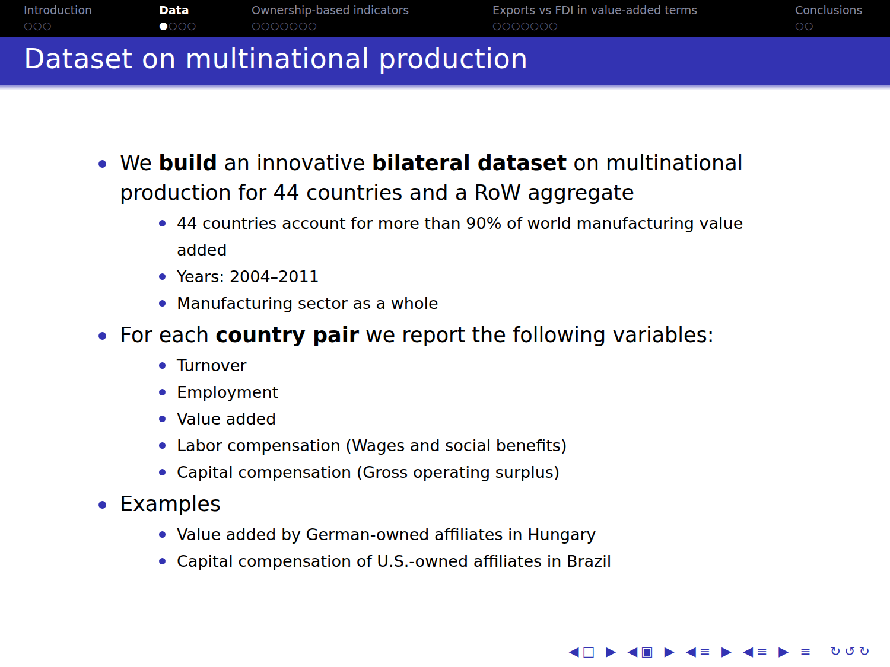Introduction ○○○
Data ●○○○
Ownership-based indicators ○○○○○○○
Exports vs FDI in value-added terms ○○○○○○○
Conclusions ○○
Dataset on multinational production
We build an innovative bilateral dataset on multinational production for 44 countries and a RoW aggregate
44 countries account for more than 90% of world manufacturing value added
Years: 2004–2011
Manufacturing sector as a whole
For each country pair we report the following variables:
Turnover
Employment
Value added
Labor compensation (Wages and social benefits)
Capital compensation (Gross operating surplus)
Examples
Value added by German-owned affiliates in Hungary
Capital compensation of U.S.-owned affiliates in Brazil
◀□ ▶ ◀▣ ▶ ◀≡ ▶ ◀≡ ▶ ≡ ↻↺↻